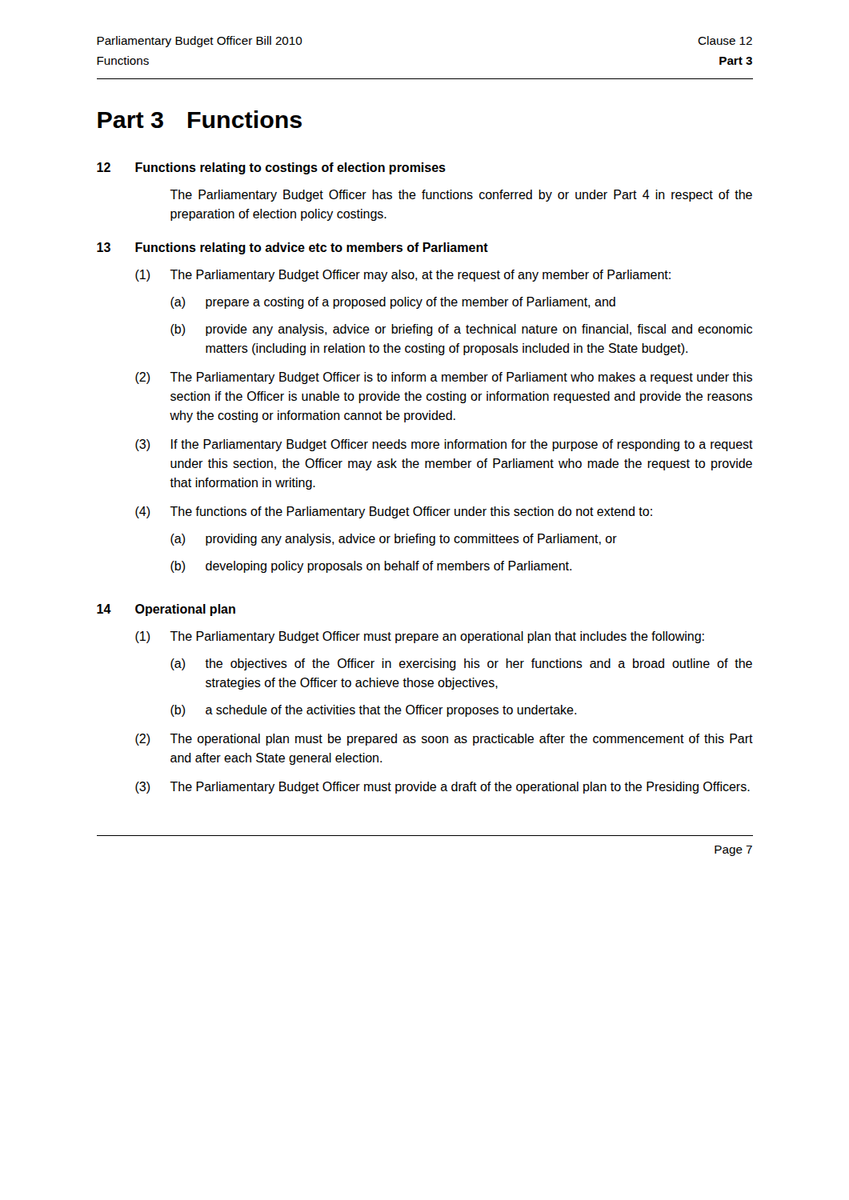Parliamentary Budget Officer Bill 2010
Clause 12
Functions
Part 3
Part 3 Functions
12
Functions relating to costings of election promises
The Parliamentary Budget Officer has the functions conferred by or under Part 4 in respect of the preparation of election policy costings.
13
Functions relating to advice etc to members of Parliament
(1)
The Parliamentary Budget Officer may also, at the request of any member of Parliament:
(a)
prepare a costing of a proposed policy of the member of Parliament, and
(b)
provide any analysis, advice or briefing of a technical nature on financial, fiscal and economic matters (including in relation to the costing of proposals included in the State budget).
(2)
The Parliamentary Budget Officer is to inform a member of Parliament who makes a request under this section if the Officer is unable to provide the costing or information requested and provide the reasons why the costing or information cannot be provided.
(3)
If the Parliamentary Budget Officer needs more information for the purpose of responding to a request under this section, the Officer may ask the member of Parliament who made the request to provide that information in writing.
(4)
The functions of the Parliamentary Budget Officer under this section do not extend to:
(a)
providing any analysis, advice or briefing to committees of Parliament, or
(b)
developing policy proposals on behalf of members of Parliament.
14
Operational plan
(1)
The Parliamentary Budget Officer must prepare an operational plan that includes the following:
(a)
the objectives of the Officer in exercising his or her functions and a broad outline of the strategies of the Officer to achieve those objectives,
(b)
a schedule of the activities that the Officer proposes to undertake.
(2)
The operational plan must be prepared as soon as practicable after the commencement of this Part and after each State general election.
(3)
The Parliamentary Budget Officer must provide a draft of the operational plan to the Presiding Officers.
Page 7